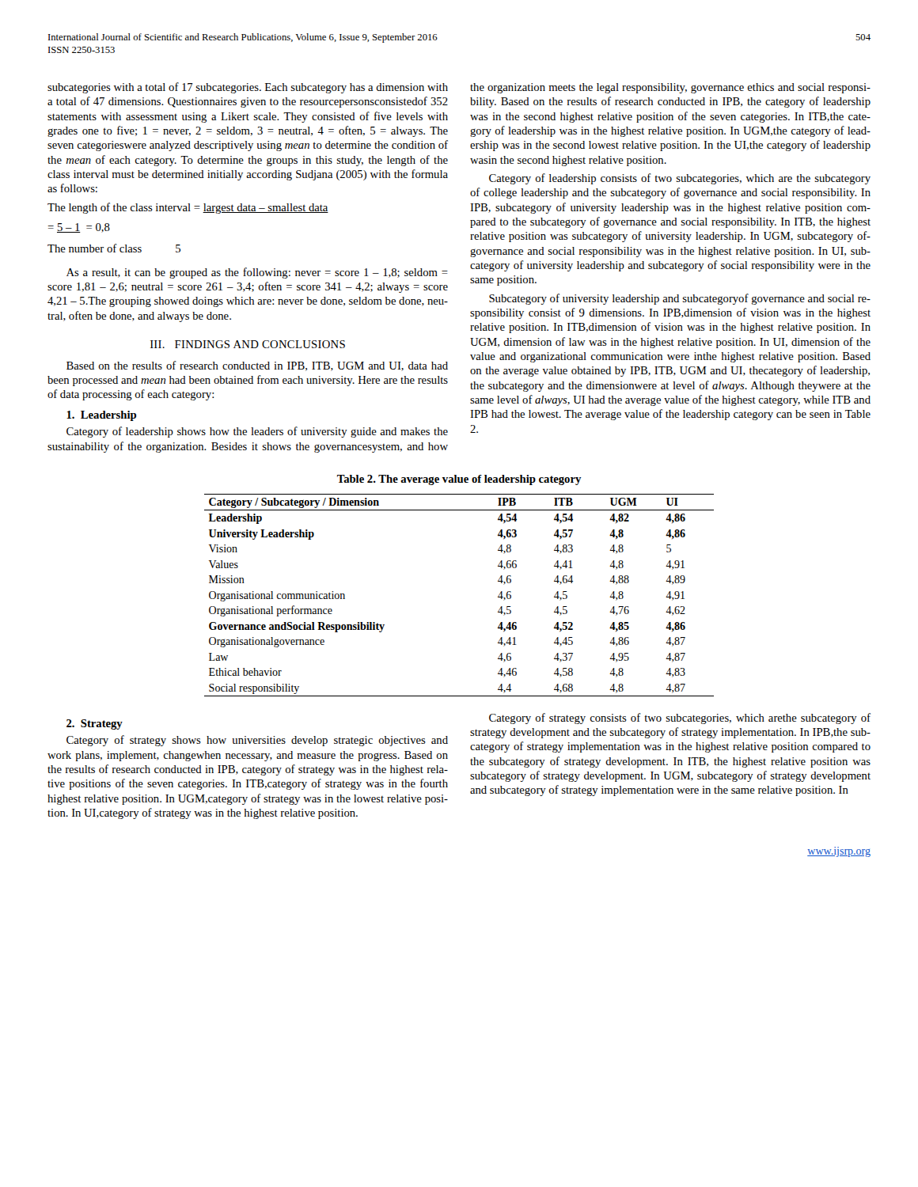International Journal of Scientific and Research Publications, Volume 6, Issue 9, September 2016 ISSN 2250-3153 504
subcategories with a total of 17 subcategories. Each subcategory has a dimension with a total of 47 dimensions. Questionnaires given to the resourcepersonsconsistedof 352 statements with assessment using a Likert scale. They consisted of five levels with grades one to five; 1 = never, 2 = seldom, 3 = neutral, 4 = often, 5 = always. The seven categorieswere analyzed descriptively using mean to determine the condition of the mean of each category. To determine the groups in this study, the length of the class interval must be determined initially according Sudjana (2005) with the formula as follows:
The length of the class interval = largest data – smallest data
= 5 – 1 = 0,8
The number of class5
As a result, it can be grouped as the following: never = score 1 – 1,8; seldom = score 1,81 – 2,6; neutral = score 261 – 3,4; often = score 341 – 4,2; always = score 4,21 – 5.The grouping showed doings which are: never be done, seldom be done, neutral, often be done, and always be done.
III. Findings and Conclusions
Based on the results of research conducted in IPB, ITB, UGM and UI, data had been processed and mean had been obtained from each university. Here are the results of data processing of each category:
1. Leadership
Category of leadership shows how the leaders of university guide and makes the sustainability of the organization. Besides it shows the governancesystem, and how the organization meets the legal responsibility, governance ethics and social responsibility. Based on the results of research conducted in IPB, the category of leadership was in the second highest relative position of the seven categories. In ITB,the category of leadership was in the highest relative position. In UGM,the category of leadership was in the second lowest relative position. In the UI,the category of leadership wasin the second highest relative position.
Category of leadership consists of two subcategories, which are the subcategory of college leadership and the subcategory of governance and social responsibility. In IPB, subcategory of university leadership was in the highest relative position compared to the subcategory of governance and social responsibility. In ITB, the highest relative position was subcategory of university leadership. In UGM, subcategory ofgovernance and social responsibility was in the highest relative position. In UI, subcategory of university leadership and subcategory of social responsibility were in the same position.
Subcategory of university leadership and subcategoryof governance and social responsibility consist of 9 dimensions. In IPB,dimension of vision was in the highest relative position. In ITB,dimension of vision was in the highest relative position. In UGM, dimension of law was in the highest relative position. In UI, dimension of the value and organizational communication were inthe highest relative position. Based on the average value obtained by IPB, ITB, UGM and UI, thecategory of leadership, the subcategory and the dimensionwere at level of always. Although theywere at the same level of always, UI had the average value of the highest category, while ITB and IPB had the lowest. The average value of the leadership category can be seen in Table 2.
Table 2. The average value of leadership category
| Category / Subcategory / Dimension | IPB | ITB | UGM | UI |
| --- | --- | --- | --- | --- |
| Leadership | 4,54 | 4,54 | 4,82 | 4,86 |
| University Leadership | 4,63 | 4,57 | 4,8 | 4,86 |
| Vision | 4,8 | 4,83 | 4,8 | 5 |
| Values | 4,66 | 4,41 | 4,8 | 4,91 |
| Mission | 4,6 | 4,64 | 4,88 | 4,89 |
| Organisational communication | 4,6 | 4,5 | 4,8 | 4,91 |
| Organisational performance | 4,5 | 4,5 | 4,76 | 4,62 |
| Governance andSocial Responsibility | 4,46 | 4,52 | 4,85 | 4,86 |
| Organisationalgovernance | 4,41 | 4,45 | 4,86 | 4,87 |
| Law | 4,6 | 4,37 | 4,95 | 4,87 |
| Ethical behavior | 4,46 | 4,58 | 4,8 | 4,83 |
| Social responsibility | 4,4 | 4,68 | 4,8 | 4,87 |
2. Strategy
Category of strategy shows how universities develop strategic objectives and work plans, implement, changewhen necessary, and measure the progress. Based on the results of research conducted in IPB, category of strategy was in the highest relative positions of the seven categories. In ITB,category of strategy was in the fourth highest relative position. In UGM,category of strategy was in the lowest relative position. In UI,category of strategy was in the highest relative position.
Category of strategy consists of two subcategories, which arethe subcategory of strategy development and the subcategory of strategy implementation. In IPB,the subcategory of strategy implementation was in the highest relative position compared to the subcategory of strategy development. In ITB, the highest relative position was subcategory of strategy development. In UGM, subcategory of strategy development and subcategory of strategy implementation were in the same relative position. In
www.ijsrp.org